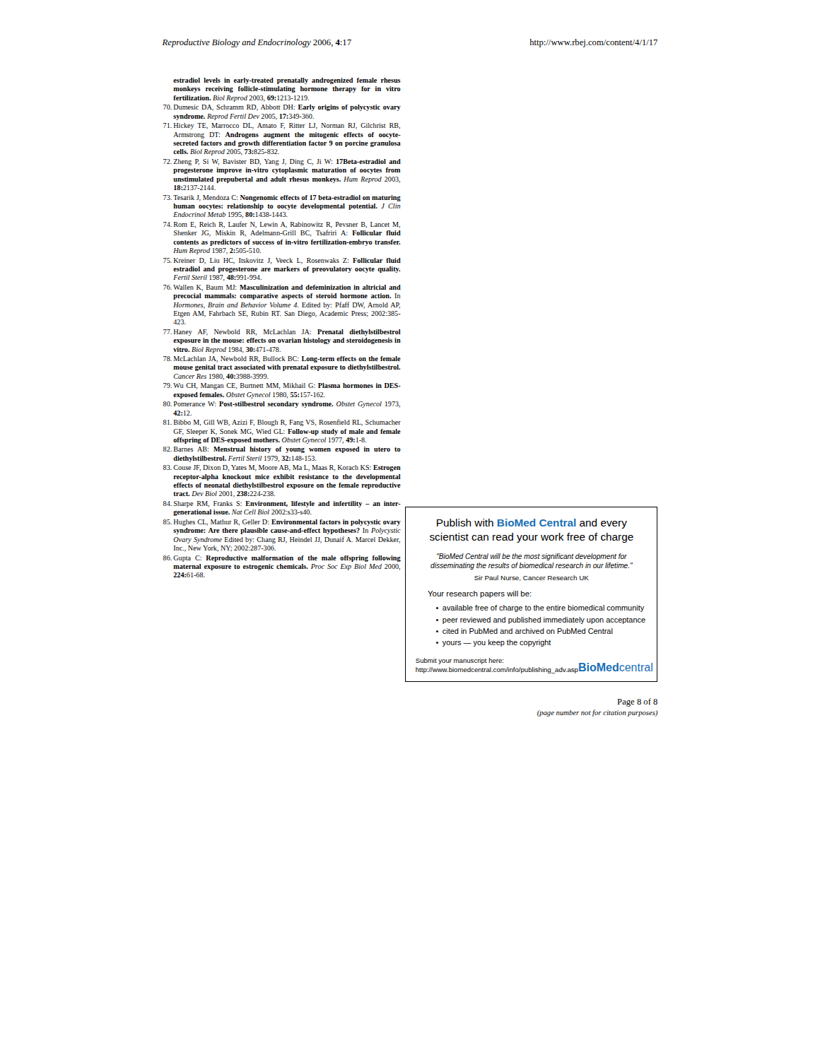Reproductive Biology and Endocrinology 2006, 4:17
http://www.rbej.com/content/4/1/17
estradiol levels in early-treated prenatally androgenized female rhesus monkeys receiving follicle-stimulating hormone therapy for in vitro fertilization. Biol Reprod 2003, 69: 1213-1219.
70. Dumesic DA, Schramm RD, Abbott DH: Early origins of polycystic ovary syndrome. Reprod Fertil Dev 2005, 17: 349-360.
71. Hickey TE, Marrocco DL, Amato F, Ritter LJ, Norman RJ, Gilchrist RB, Armstrong DT: Androgens augment the mitogenic effects of oocyte-secreted factors and growth differentiation factor 9 on porcine granulosa cells. Biol Reprod 2005, 73: 825-832.
72. Zheng P, Si W, Bavister BD, Yang J, Ding C, Ji W: 17Beta-estradiol and progesterone improve in-vitro cytoplasmic maturation of oocytes from unstimulated prepubertal and adult rhesus monkeys. Hum Reprod 2003, 18: 2137-2144.
73. Tesarik J, Mendoza C: Nongenomic effects of 17 beta-estradiol on maturing human oocytes: relationship to oocyte developmental potential. J Clin Endocrinol Metab 1995, 80: 1438-1443.
74. Rom E, Reich R, Laufer N, Lewin A, Rabinowitz R, Pevsner B, Lancet M, Shenker JG, Miskin R, Adelmann-Grill BC, Tsafriri A: Follicular fluid contents as predictors of success of in-vitro fertilization-embryo transfer. Hum Reprod 1987, 2: 505-510.
75. Kreiner D, Liu HC, Itskovitz J, Veeck L, Rosenwaks Z: Follicular fluid estradiol and progesterone are markers of preovulatory oocyte quality. Fertil Steril 1987, 48: 991-994.
76. Wallen K, Baum MJ: Masculinization and defeminization in altricial and precocial mammals: comparative aspects of steroid hormone action. In Hormones, Brain and Behavior Volume 4. Edited by: Pfaff DW, Arnold AP, Etgen AM, Fahrbach SE, Rubin RT. San Diego, Academic Press; 2002:385-423.
77. Haney AF, Newbold RR, McLachlan JA: Prenatal diethylstilbestrol exposure in the mouse: effects on ovarian histology and steroidogenesis in vitro. Biol Reprod 1984, 30: 471-478.
78. McLachlan JA, Newbold RR, Bullock BC: Long-term effects on the female mouse genital tract associated with prenatal exposure to diethylstilbestrol. Cancer Res 1980, 40: 3988-3999.
79. Wu CH, Mangan CE, Burtnett MM, Mikhail G: Plasma hormones in DES-exposed females. Obstet Gynecol 1980, 55: 157-162.
80. Pomerance W: Post-stilbestrol secondary syndrome. Obstet Gynecol 1973, 42: 12.
81. Bibbo M, Gill WB, Azizi F, Blough R, Fang VS, Rosenfield RL, Schumacher GF, Sleeper K, Sonek MG, Wied GL: Follow-up study of male and female offspring of DES-exposed mothers. Obstet Gynecol 1977, 49: 1-8.
82. Barnes AB: Menstrual history of young women exposed in utero to diethylstilbestrol. Fertil Steril 1979, 32: 148-153.
83. Couse JF, Dixon D, Yates M, Moore AB, Ma L, Maas R, Korach KS: Estrogen receptor-alpha knockout mice exhibit resistance to the developmental effects of neonatal diethylstilbestrol exposure on the female reproductive tract. Dev Biol 2001, 238: 224-238.
84. Sharpe RM, Franks S: Environment, lifestyle and infertility – an inter-generational issue. Nat Cell Biol 2002:s33-s40.
85. Hughes CL, Mathur R, Geller D: Environmental factors in polycystic ovary syndrome: Are there plausible cause-and-effect hypotheses? In Polycystic Ovary Syndrome Edited by: Chang RJ, Heindel JJ, Dunaif A. Marcel Dekker, Inc., New York, NY; 2002:287-306.
86. Gupta C: Reproductive malformation of the male offspring following maternal exposure to estrogenic chemicals. Proc Soc Exp Biol Med 2000, 224: 61-68.
Publish with Bio Med Central and every
scientist can read your work free of charge
"BioMed Central will be the most significant development for disseminating the results of biomedical research in our lifetime."
Sir Paul Nurse, Cancer Research UK
Your research papers will be:
available free of charge to the entire biomedical community
peer reviewed and published immediately upon acceptance
cited in PubMed and archived on PubMed Central
yours — you keep the copyright
Submit your manuscript here:
http://www.biomedcentral.com/info/publishing_adv.asp
BioMed central
Page 8 of 8
(page number not for citation purposes)